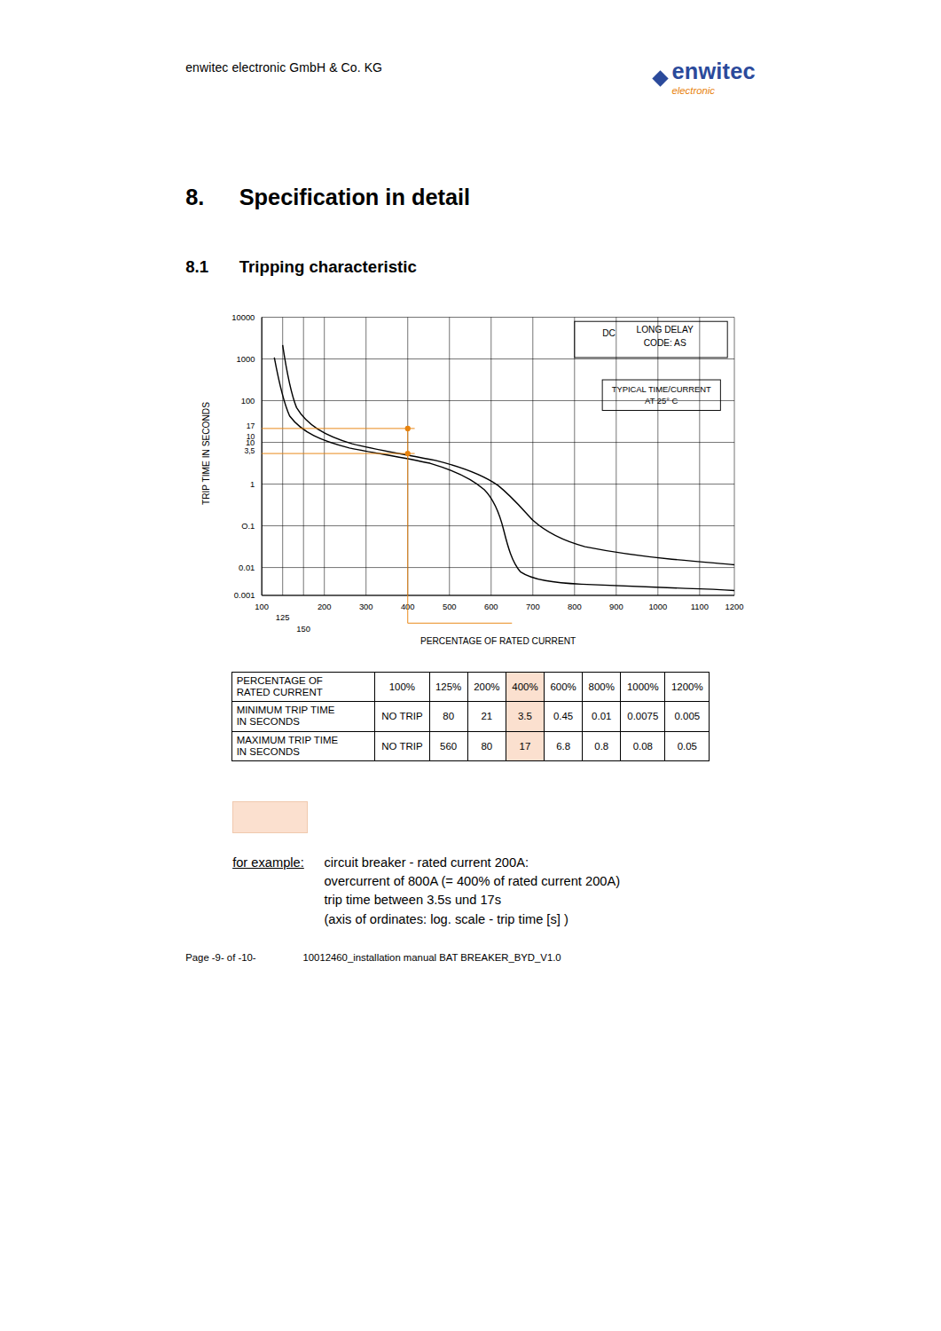enwitec electronic GmbH & Co. KG
enwitec
electronic
8. Specification in detail
8.1 Tripping characteristic
10000 1000 100 10 1 O.1 0.01 0.001 17 10 3,5 TRIP TIME IN SECONDS 100 125 150 200 300 400 500 600 700 800 900 1000 1100 1200 PERCENTAGE OF RATED CURRENT DC LONG DELAY CODE: AS TYPICAL TIME/CURRENT AT 25° C
| PERCENTAGE OF RATED CURRENT | 100% | 125% | 200% | 400% | 600% | 800% | 1000% | 1200% |
| MINIMUM TRIP TIME IN SECONDS | NO TRIP | 80 | 21 | 3.5 | 0.45 | 0.01 | 0.0075 | 0.005 |
| MAXIMUM TRIP TIME IN SECONDS | NO TRIP | 560 | 80 | 17 | 6.8 | 0.8 | 0.08 | 0.05 |
for example:
circuit breaker - rated current 200A:
overcurrent of 800A (= 400% of rated current 200A)
trip time between 3.5s und 17s
(axis of ordinates: log. scale - trip time [s] )
Page -9- of -10-
10012460_installation manual BAT BREAKER_BYD_V1.0